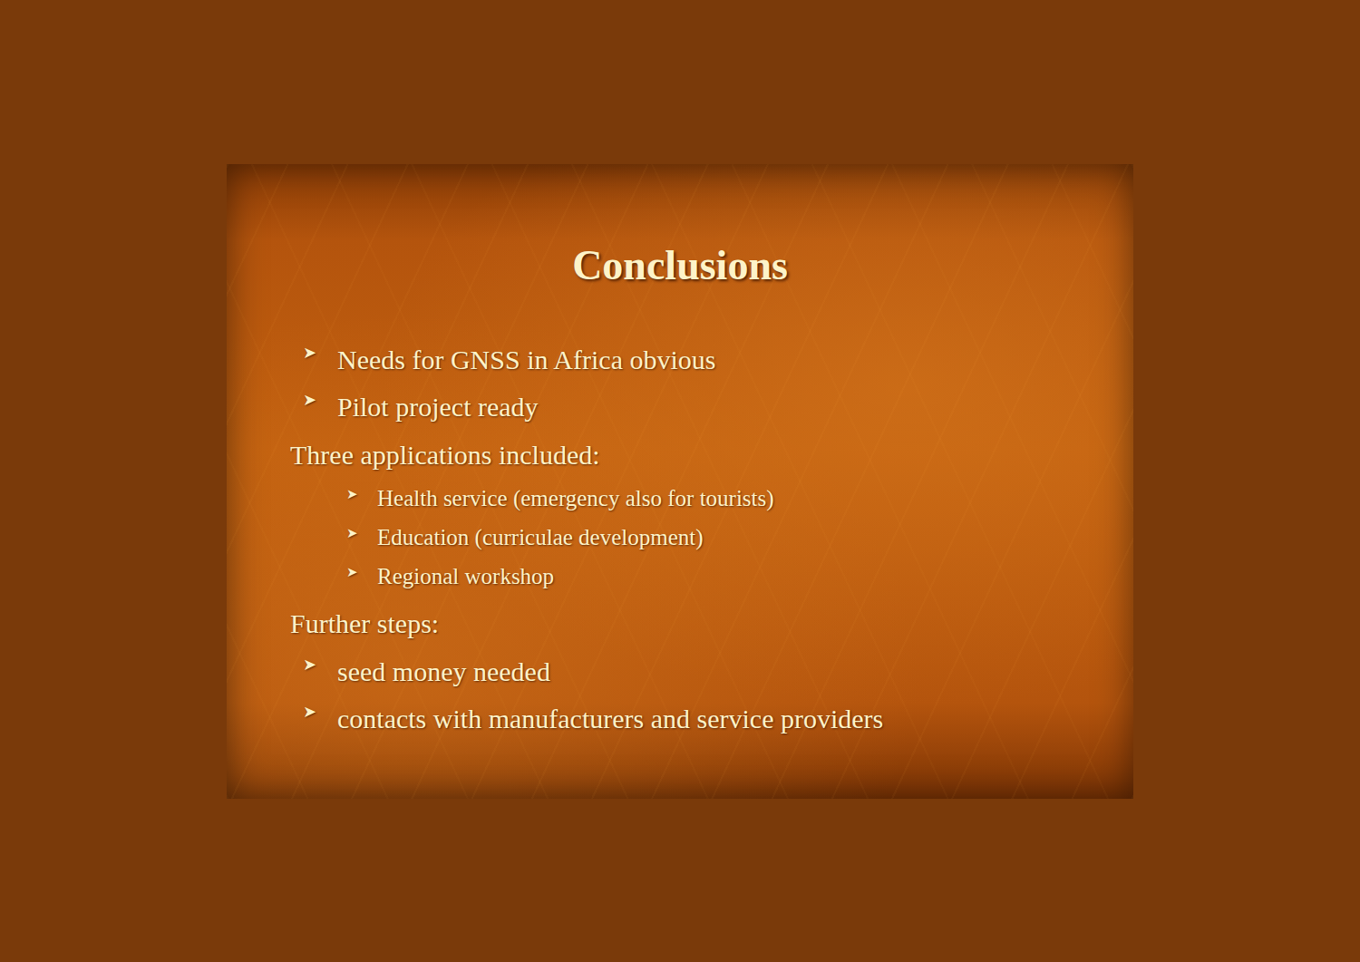Conclusions
Needs for GNSS in Africa obvious
Pilot project ready
Three applications included:
Health service (emergency also for tourists)
Education (curriculae development)
Regional workshop
Further steps:
seed money needed
contacts with manufacturers and service providers